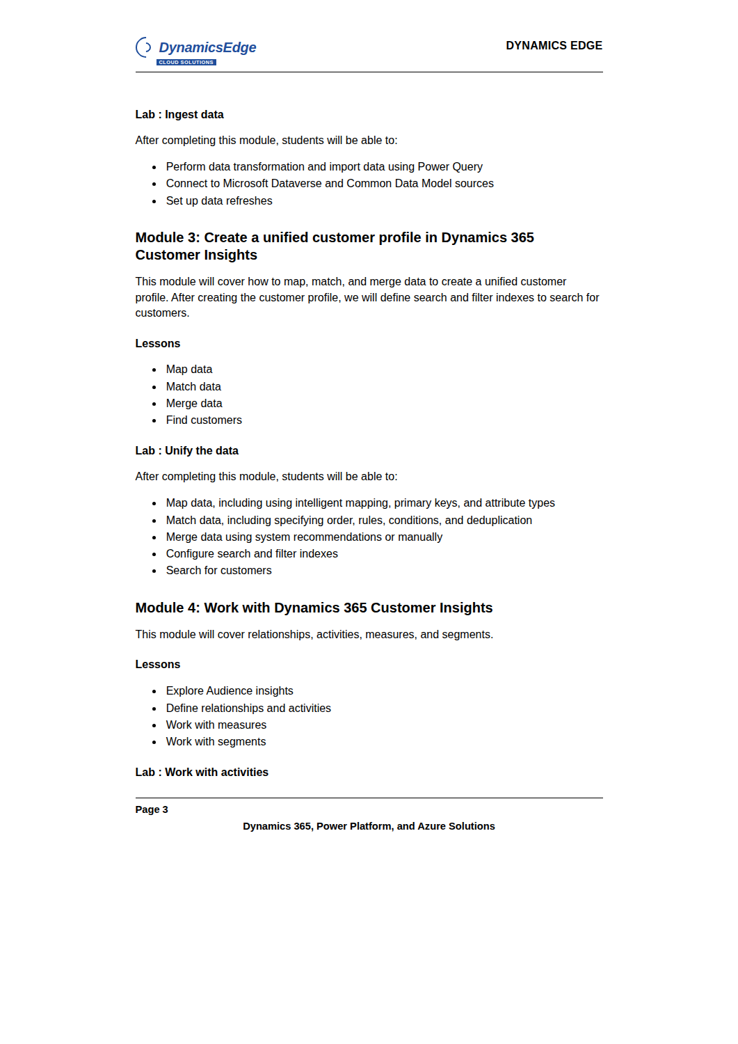DynamicsEdge
CLOUD SOLUTIONS
DYNAMICS EDGE
Lab : Ingest data
After completing this module, students will be able to:
Perform data transformation and import data using Power Query
Connect to Microsoft Dataverse and Common Data Model sources
Set up data refreshes
Module 3: Create a unified customer profile in Dynamics 365 Customer Insights
This module will cover how to map, match, and merge data to create a unified customer profile. After creating the customer profile, we will define search and filter indexes to search for customers.
Lessons
Map data
Match data
Merge data
Find customers
Lab : Unify the data
After completing this module, students will be able to:
Map data, including using intelligent mapping, primary keys, and attribute types
Match data, including specifying order, rules, conditions, and deduplication
Merge data using system recommendations or manually
Configure search and filter indexes
Search for customers
Module 4: Work with Dynamics 365 Customer Insights
This module will cover relationships, activities, measures, and segments.
Lessons
Explore Audience insights
Define relationships and activities
Work with measures
Work with segments
Lab : Work with activities
Page 3
Dynamics 365, Power Platform, and Azure Solutions